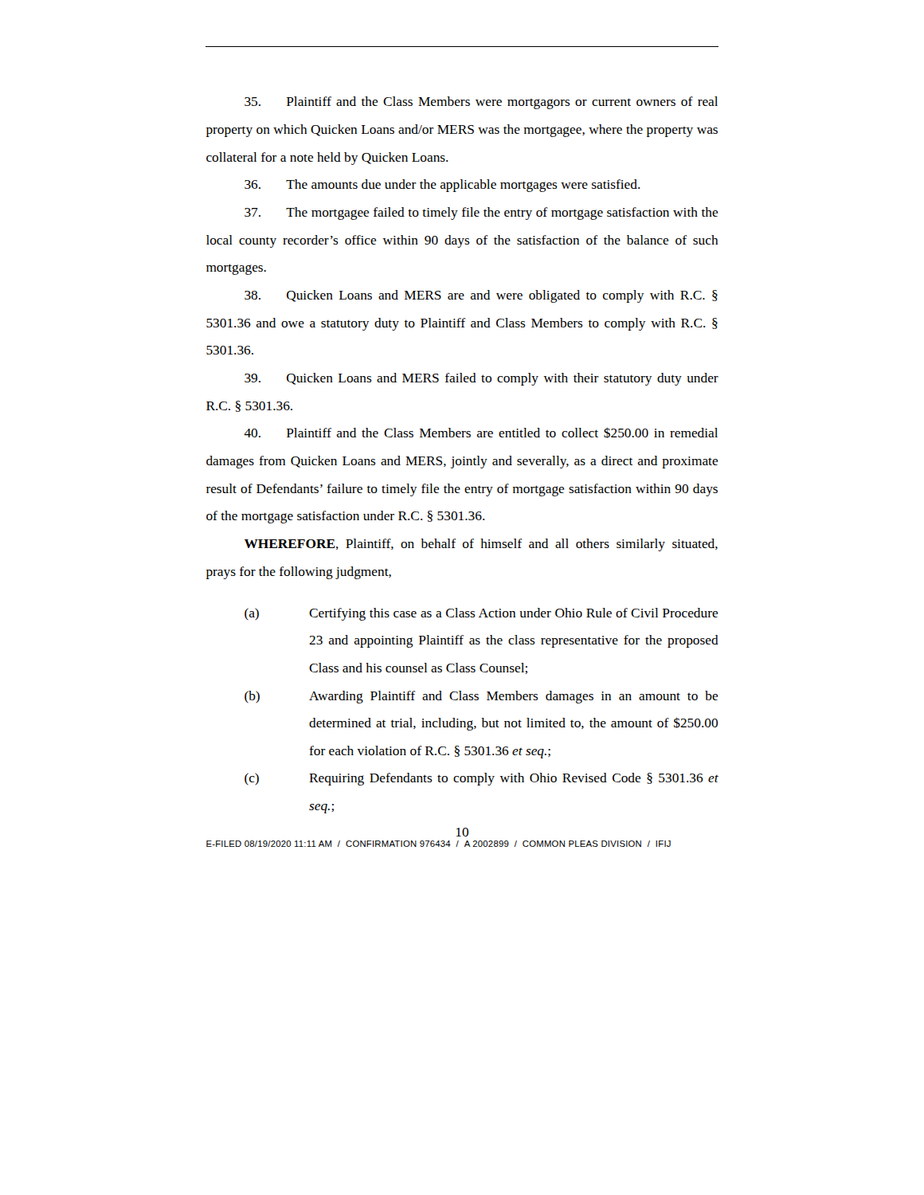35. Plaintiff and the Class Members were mortgagors or current owners of real property on which Quicken Loans and/or MERS was the mortgagee, where the property was collateral for a note held by Quicken Loans.
36. The amounts due under the applicable mortgages were satisfied.
37. The mortgagee failed to timely file the entry of mortgage satisfaction with the local county recorder’s office within 90 days of the satisfaction of the balance of such mortgages.
38. Quicken Loans and MERS are and were obligated to comply with R.C. § 5301.36 and owe a statutory duty to Plaintiff and Class Members to comply with R.C. § 5301.36.
39. Quicken Loans and MERS failed to comply with their statutory duty under R.C. § 5301.36.
40. Plaintiff and the Class Members are entitled to collect $250.00 in remedial damages from Quicken Loans and MERS, jointly and severally, as a direct and proximate result of Defendants’ failure to timely file the entry of mortgage satisfaction within 90 days of the mortgage satisfaction under R.C. § 5301.36.
WHEREFORE, Plaintiff, on behalf of himself and all others similarly situated, prays for the following judgment,
(a) Certifying this case as a Class Action under Ohio Rule of Civil Procedure 23 and appointing Plaintiff as the class representative for the proposed Class and his counsel as Class Counsel;
(b) Awarding Plaintiff and Class Members damages in an amount to be determined at trial, including, but not limited to, the amount of $250.00 for each violation of R.C. § 5301.36 et seq.;
(c) Requiring Defendants to comply with Ohio Revised Code § 5301.36 et seq.;
10
E-FILED 08/19/2020 11:11 AM / CONFIRMATION 976434 / A 2002899 / COMMON PLEAS DIVISION / IFIJ